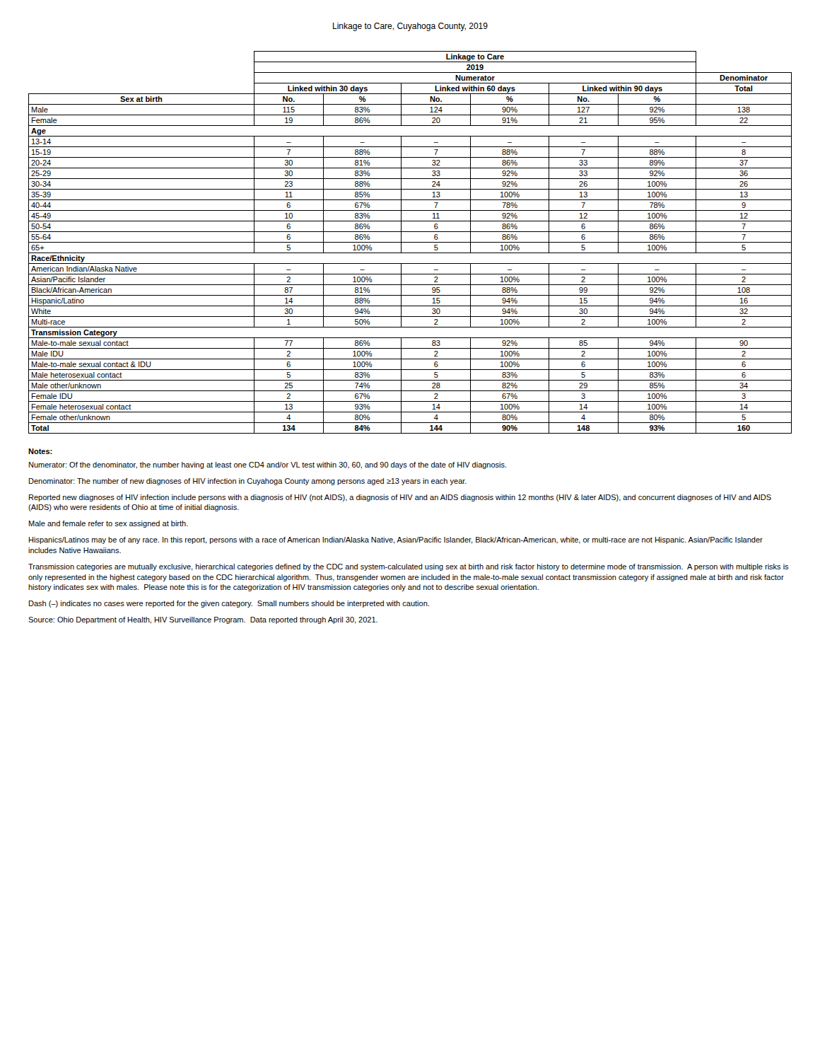Linkage to Care, Cuyahoga County, 2019
| | Linkage to Care | |
| --- | --- | --- |
| | 2019 | |
| | Numerator | Denominator |
| | Linked within 30 days | Linked within 60 days | Linked within 90 days | Total |
| Sex at birth | No. | % | No. | % | No. | % | |
| Male | 115 | 83% | 124 | 90% | 127 | 92% | 138 |
| Female | 19 | 86% | 20 | 91% | 21 | 95% | 22 |
| Age |
| 13-14 | – | – | – | – | – | – | – |
| 15-19 | 7 | 88% | 7 | 88% | 7 | 88% | 8 |
| 20-24 | 30 | 81% | 32 | 86% | 33 | 89% | 37 |
| 25-29 | 30 | 83% | 33 | 92% | 33 | 92% | 36 |
| 30-34 | 23 | 88% | 24 | 92% | 26 | 100% | 26 |
| 35-39 | 11 | 85% | 13 | 100% | 13 | 100% | 13 |
| 40-44 | 6 | 67% | 7 | 78% | 7 | 78% | 9 |
| 45-49 | 10 | 83% | 11 | 92% | 12 | 100% | 12 |
| 50-54 | 6 | 86% | 6 | 86% | 6 | 86% | 7 |
| 55-64 | 6 | 86% | 6 | 86% | 6 | 86% | 7 |
| 65+ | 5 | 100% | 5 | 100% | 5 | 100% | 5 |
| Race/Ethnicity |
| American Indian/Alaska Native | – | – | – | – | – | – | – |
| Asian/Pacific Islander | 2 | 100% | 2 | 100% | 2 | 100% | 2 |
| Black/African-American | 87 | 81% | 95 | 88% | 99 | 92% | 108 |
| Hispanic/Latino | 14 | 88% | 15 | 94% | 15 | 94% | 16 |
| White | 30 | 94% | 30 | 94% | 30 | 94% | 32 |
| Multi-race | 1 | 50% | 2 | 100% | 2 | 100% | 2 |
| Transmission Category |
| Male-to-male sexual contact | 77 | 86% | 83 | 92% | 85 | 94% | 90 |
| Male IDU | 2 | 100% | 2 | 100% | 2 | 100% | 2 |
| Male-to-male sexual contact & IDU | 6 | 100% | 6 | 100% | 6 | 100% | 6 |
| Male heterosexual contact | 5 | 83% | 5 | 83% | 5 | 83% | 6 |
| Male other/unknown | 25 | 74% | 28 | 82% | 29 | 85% | 34 |
| Female IDU | 2 | 67% | 2 | 67% | 3 | 100% | 3 |
| Female heterosexual contact | 13 | 93% | 14 | 100% | 14 | 100% | 14 |
| Female other/unknown | 4 | 80% | 4 | 80% | 4 | 80% | 5 |
| Total | 134 | 84% | 144 | 90% | 148 | 93% | 160 |
Notes:
Numerator: Of the denominator, the number having at least one CD4 and/or VL test within 30, 60, and 90 days of the date of HIV diagnosis.
Denominator: The number of new diagnoses of HIV infection in Cuyahoga County among persons aged ≥13 years in each year.
Reported new diagnoses of HIV infection include persons with a diagnosis of HIV (not AIDS), a diagnosis of HIV and an AIDS diagnosis within 12 months (HIV & later AIDS), and concurrent diagnoses of HIV and AIDS (AIDS) who were residents of Ohio at time of initial diagnosis.
Male and female refer to sex assigned at birth.
Hispanics/Latinos may be of any race. In this report, persons with a race of American Indian/Alaska Native, Asian/Pacific Islander, Black/African-American, white, or multi-race are not Hispanic. Asian/Pacific Islander includes Native Hawaiians.
Transmission categories are mutually exclusive, hierarchical categories defined by the CDC and system-calculated using sex at birth and risk factor history to determine mode of transmission. A person with multiple risks is only represented in the highest category based on the CDC hierarchical algorithm. Thus, transgender women are included in the male-to-male sexual contact transmission category if assigned male at birth and risk factor history indicates sex with males. Please note this is for the categorization of HIV transmission categories only and not to describe sexual orientation.
Dash (–) indicates no cases were reported for the given category. Small numbers should be interpreted with caution.
Source: Ohio Department of Health, HIV Surveillance Program. Data reported through April 30, 2021.